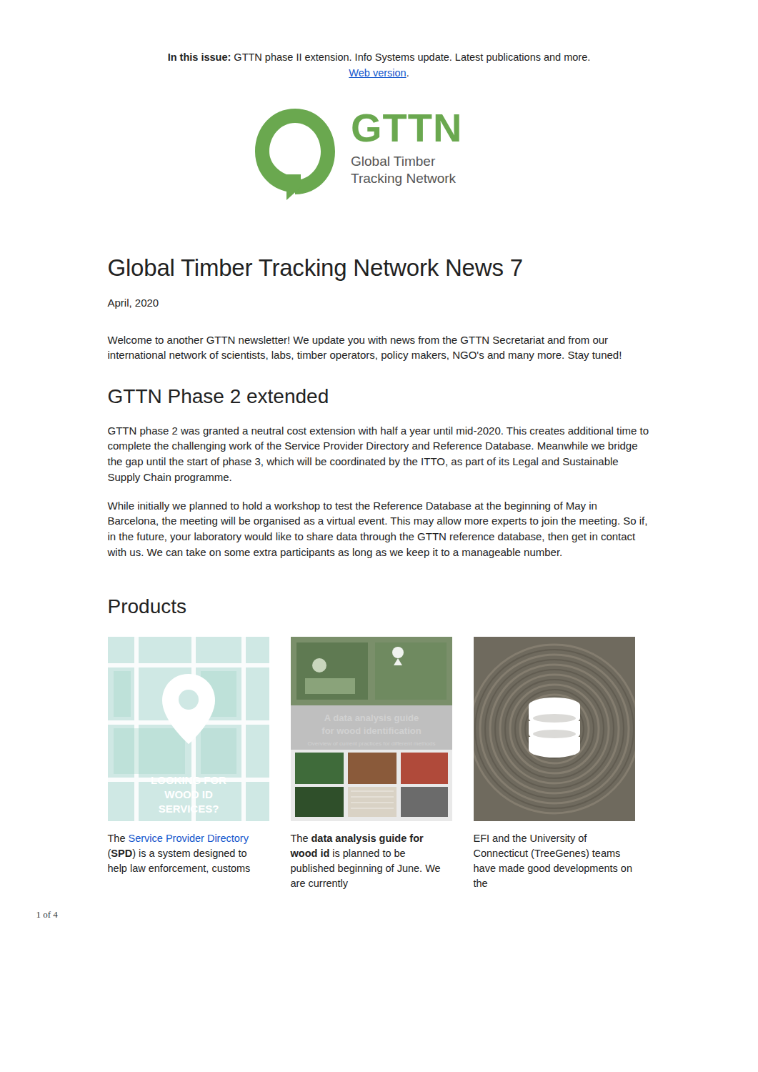In this issue: GTTN phase II extension. Info Systems update. Latest publications and more.
Web version.
GTTN Global Timber Tracking Network
Global Timber Tracking Network News 7
April, 2020
Welcome to another GTTN newsletter! We update you with news from the GTTN Secretariat and from our international network of scientists, labs, timber operators, policy makers, NGO's and many more. Stay tuned!
GTTN Phase 2 extended
GTTN phase 2 was granted a neutral cost extension with half a year until mid-2020. This creates additional time to complete the challenging work of the Service Provider Directory and Reference Database. Meanwhile we bridge the gap until the start of phase 3, which will be coordinated by the ITTO, as part of its Legal and Sustainable Supply Chain programme.
While initially we planned to hold a workshop to test the Reference Database at the beginning of May in Barcelona, the meeting will be organised as a virtual event. This may allow more experts to join the meeting. So if, in the future, your laboratory would like to share data through the GTTN reference database, then get in contact with us. We can take on some extra participants as long as we keep it to a manageable number.
Products
LOOKING FOR WOOD ID SERVICES?
The Service Provider Directory (SPD) is a system designed to help law enforcement, customs
A data analysis guide for wood identification Overview of current practices for different methods
The data analysis guide for wood id is planned to be published beginning of June. We are currently
EFI and the University of Connecticut (TreeGenes) teams have made good developments on the
1 of 4